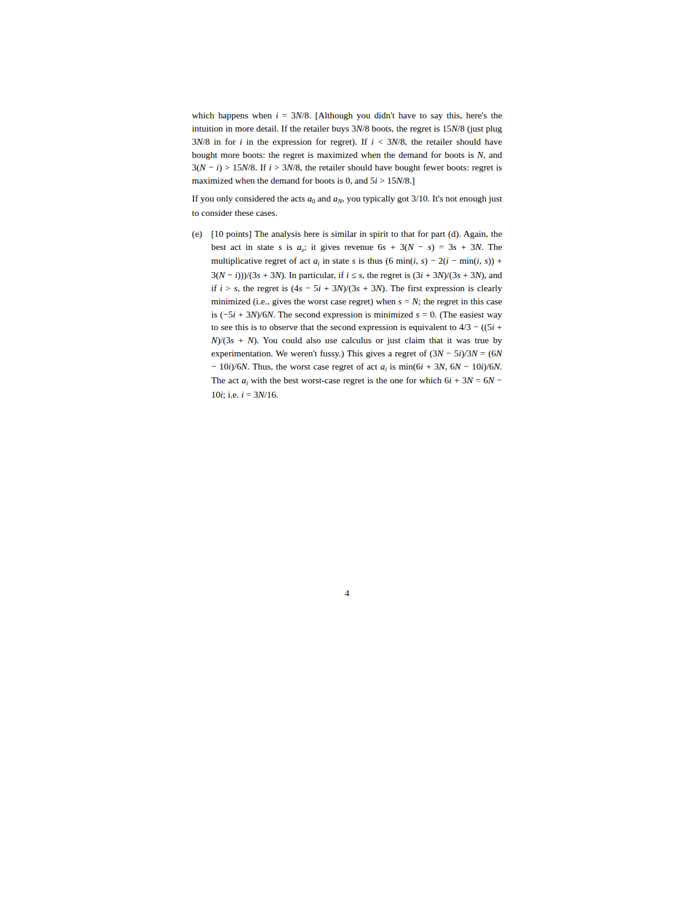which happens when i = 3N/8. [Although you didn't have to say this, here's the intuition in more detail. If the retailer buys 3N/8 boots, the regret is 15N/8 (just plug 3N/8 in for i in the expression for regret). If i < 3N/8, the retailer should have bought more boots: the regret is maximized when the demand for boots is N, and 3(N − i) > 15N/8. If i > 3N/8, the retailer should have bought fewer boots: regret is maximized when the demand for boots is 0, and 5i > 15N/8.]
If you only considered the acts a0 and aN, you typically got 3/10. It's not enough just to consider these cases.
(e)
[10 points] The analysis here is similar in spirit to that for part (d). Again, the best act in state s is as; it gives revenue 6s + 3(N − s) = 3s + 3N. The multiplicative regret of act ai in state s is thus (6 min(i, s) − 2(i − min(i, s)) + 3(N − i)))/(3s + 3N). In particular, if i ≤ s, the regret is (3i + 3N)/(3s + 3N), and if i > s, the regret is (4s − 5i + 3N)/(3s + 3N). The first expression is clearly minimized (i.e., gives the worst case regret) when s = N; the regret in this case is (−5i + 3N)/6N. The second expression is minimized s = 0. (The easiest way to see this is to observe that the second expression is equivalent to 4/3 − ((5i + N)/(3s + N). You could also use calculus or just claim that it was true by experimentation. We weren't fussy.) This gives a regret of (3N − 5i)/3N = (6N − 10i)/6N. Thus, the worst case regret of act ai is min(6i + 3N, 6N − 10i)/6N. The act ai with the best worst-case regret is the one for which 6i + 3N = 6N − 10i; i.e. i = 3N/16.
4